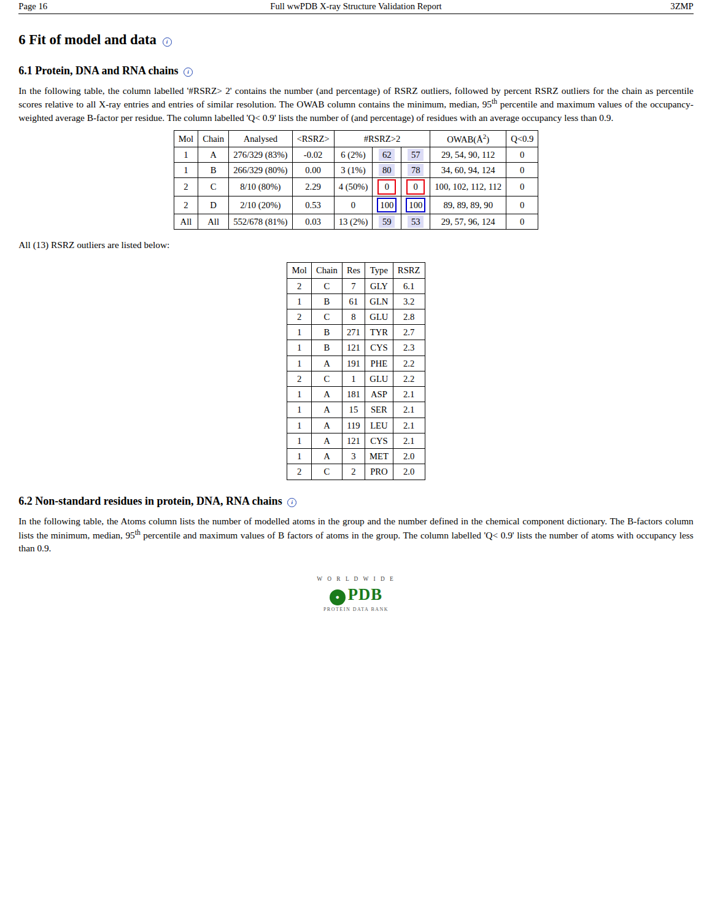Page 16
Full wwPDB X-ray Structure Validation Report
3ZMP
6 Fit of model and data i
6.1 Protein, DNA and RNA chains i
In the following table, the column labelled '#RSRZ> 2' contains the number (and percentage) of RSRZ outliers, followed by percent RSRZ outliers for the chain as percentile scores relative to all X-ray entries and entries of similar resolution. The OWAB column contains the minimum, median, 95th percentile and maximum values of the occupancy-weighted average B-factor per residue. The column labelled 'Q< 0.9' lists the number of (and percentage) of residues with an average occupancy less than 0.9.
| Mol | Chain | Analysed | <RSRZ> | #RSRZ>2 | OWAB(Å 2 ) | Q<0.9 |
| --- | --- | --- | --- | --- | --- | --- |
| 1 | A | 276/329 (83%) | -0.02 | 6 (2%) | 62 | 57 | 29, 54, 90, 112 | 0 |
| 1 | B | 266/329 (80%) | 0.00 | 3 (1%) | 80 | 78 | 34, 60, 94, 124 | 0 |
| 2 | C | 8/10 (80%) | 2.29 | 4 (50%) | 0 | 0 | 100, 102, 112, 112 | 0 |
| 2 | D | 2/10 (20%) | 0.53 | 0 | 100 | 100 | 89, 89, 89, 90 | 0 |
| All | All | 552/678 (81%) | 0.03 | 13 (2%) | 59 | 53 | 29, 57, 96, 124 | 0 |
All (13) RSRZ outliers are listed below:
| Mol | Chain | Res | Type | RSRZ |
| --- | --- | --- | --- | --- |
| 2 | C | 7 | GLY | 6.1 |
| 1 | B | 61 | GLN | 3.2 |
| 2 | C | 8 | GLU | 2.8 |
| 1 | B | 271 | TYR | 2.7 |
| 1 | B | 121 | CYS | 2.3 |
| 1 | A | 191 | PHE | 2.2 |
| 2 | C | 1 | GLU | 2.2 |
| 1 | A | 181 | ASP | 2.1 |
| 1 | A | 15 | SER | 2.1 |
| 1 | A | 119 | LEU | 2.1 |
| 1 | A | 121 | CYS | 2.1 |
| 1 | A | 3 | MET | 2.0 |
| 2 | C | 2 | PRO | 2.0 |
6.2 Non-standard residues in protein, DNA, RNA chains i
In the following table, the Atoms column lists the number of modelled atoms in the group and the number defined in the chemical component dictionary. The B-factors column lists the minimum, median, 95th percentile and maximum values of B factors of atoms in the group. The column labelled 'Q< 0.9' lists the number of atoms with occupancy less than 0.9.
W O R L D W I D E
●PDB
PROTEIN DATA BANK